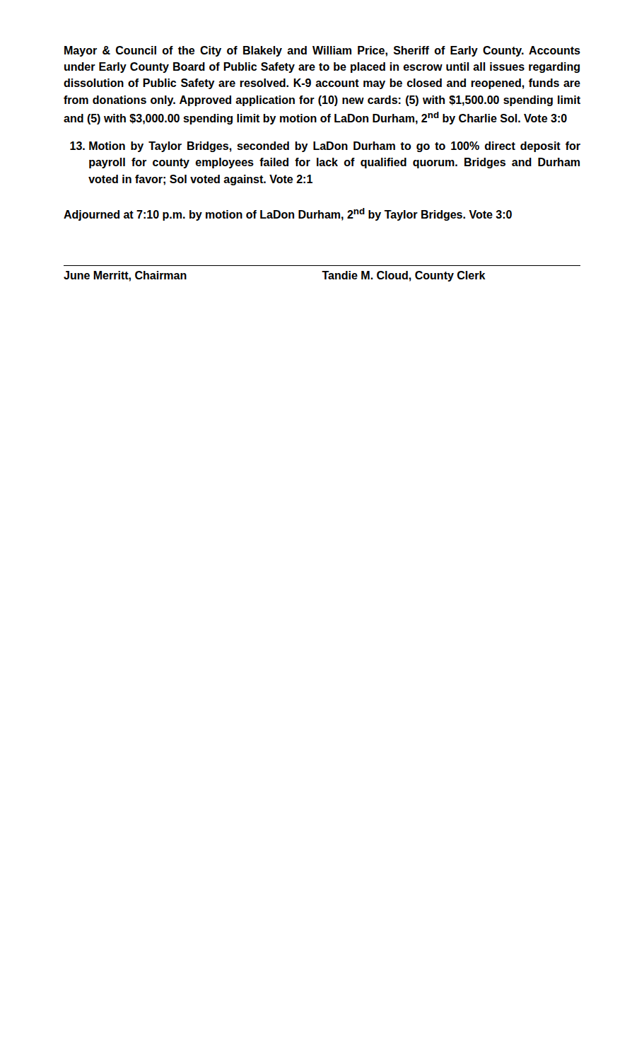Mayor & Council of the City of Blakely and William Price, Sheriff of Early County. Accounts under Early County Board of Public Safety are to be placed in escrow until all issues regarding dissolution of Public Safety are resolved. K-9 account may be closed and reopened, funds are from donations only. Approved application for (10) new cards: (5) with $1,500.00 spending limit and (5) with $3,000.00 spending limit by motion of LaDon Durham, 2nd by Charlie Sol. Vote 3:0
Motion by Taylor Bridges, seconded by LaDon Durham to go to 100% direct deposit for payroll for county employees failed for lack of qualified quorum. Bridges and Durham voted in favor; Sol voted against. Vote 2:1
Adjourned at 7:10 p.m. by motion of LaDon Durham, 2nd by Taylor Bridges. Vote 3:0
| June Merritt, Chairman | Tandie M. Cloud, County Clerk |